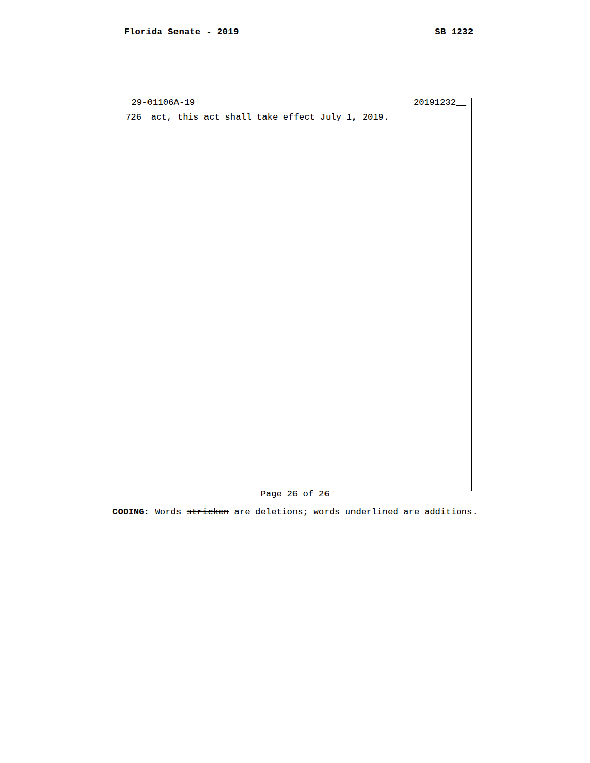Florida Senate - 2019
SB 1232
29-01106A-19 20191232__
726
act, this act shall take effect July 1, 2019.
Page 26 of 26
CODING: Words stricken are deletions; words underlined are additions.